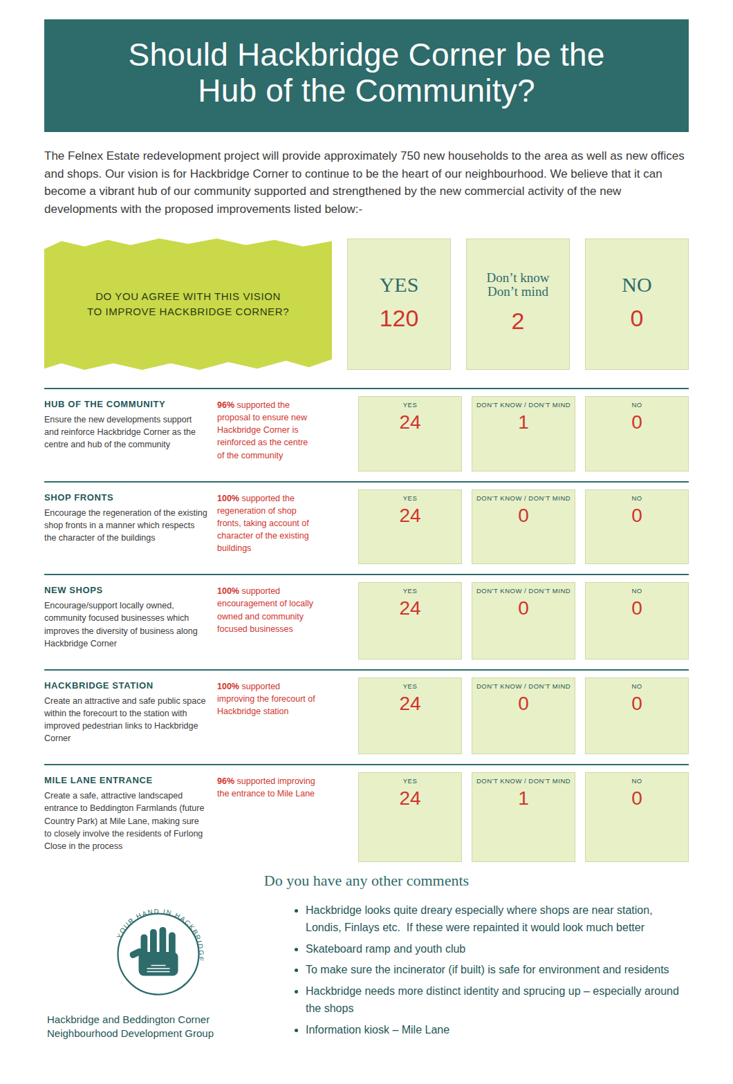Should Hackbridge Corner be the
Hub of the Community?
The Felnex Estate redevelopment project will provide approximately 750 new households to the area as well as new offices and shops. Our vision is for Hackbridge Corner to continue to be the heart of our neighbourhood. We believe that it can become a vibrant hub of our community supported and strengthened by the new commercial activity of the new developments with the proposed improvements listed below:-
Do you agree with this vision
to improve Hackbridge Corner?
YES
120
Don’t know
Don’t mind
2
NO
0
Hub of the Community
Ensure the new developments support and reinforce Hackbridge Corner as the centre and hub of the community
96% supported the proposal to ensure new Hackbridge Corner is reinforced as the centre of the community
Yes
24
Don’t know / Don’t mind
1
No
0
Shop Fronts
Encourage the regeneration of the existing shop fronts in a manner which respects the character of the buildings
100% supported the regeneration of shop fronts, taking account of character of the existing buildings
Yes
24
Don’t know / Don’t mind
0
No
0
New Shops
Encourage/support locally owned, community focused businesses which improves the diversity of business along Hackbridge Corner
100% supported encouragement of locally owned and community focused businesses
Yes
24
Don’t know / Don’t mind
0
No
0
Hackbridge Station
Create an attractive and safe public space within the forecourt to the station with improved pedestrian links to Hackbridge Corner
100% supported improving the forecourt of Hackbridge station
Yes
24
Don’t know / Don’t mind
0
No
0
Mile Lane Entrance
Create a safe, attractive landscaped entrance to Beddington Farmlands (future Country Park) at Mile Lane, making sure to closely involve the residents of Furlong Close in the process
96% supported improving the entrance to Mile Lane
Yes
24
Don’t know / Don’t mind
1
No
0
Do you have any other comments
YOUR HAND IN HACKBRIDGE
Hackbridge and Beddington Corner
Neighbourhood Development Group
Hackbridge looks quite dreary especially where shops are near station, Londis, Finlays etc. If these were repainted it would look much better
Skateboard ramp and youth club
To make sure the incinerator (if built) is safe for environment and residents
Hackbridge needs more distinct identity and sprucing up – especially around the shops
Information kiosk – Mile Lane